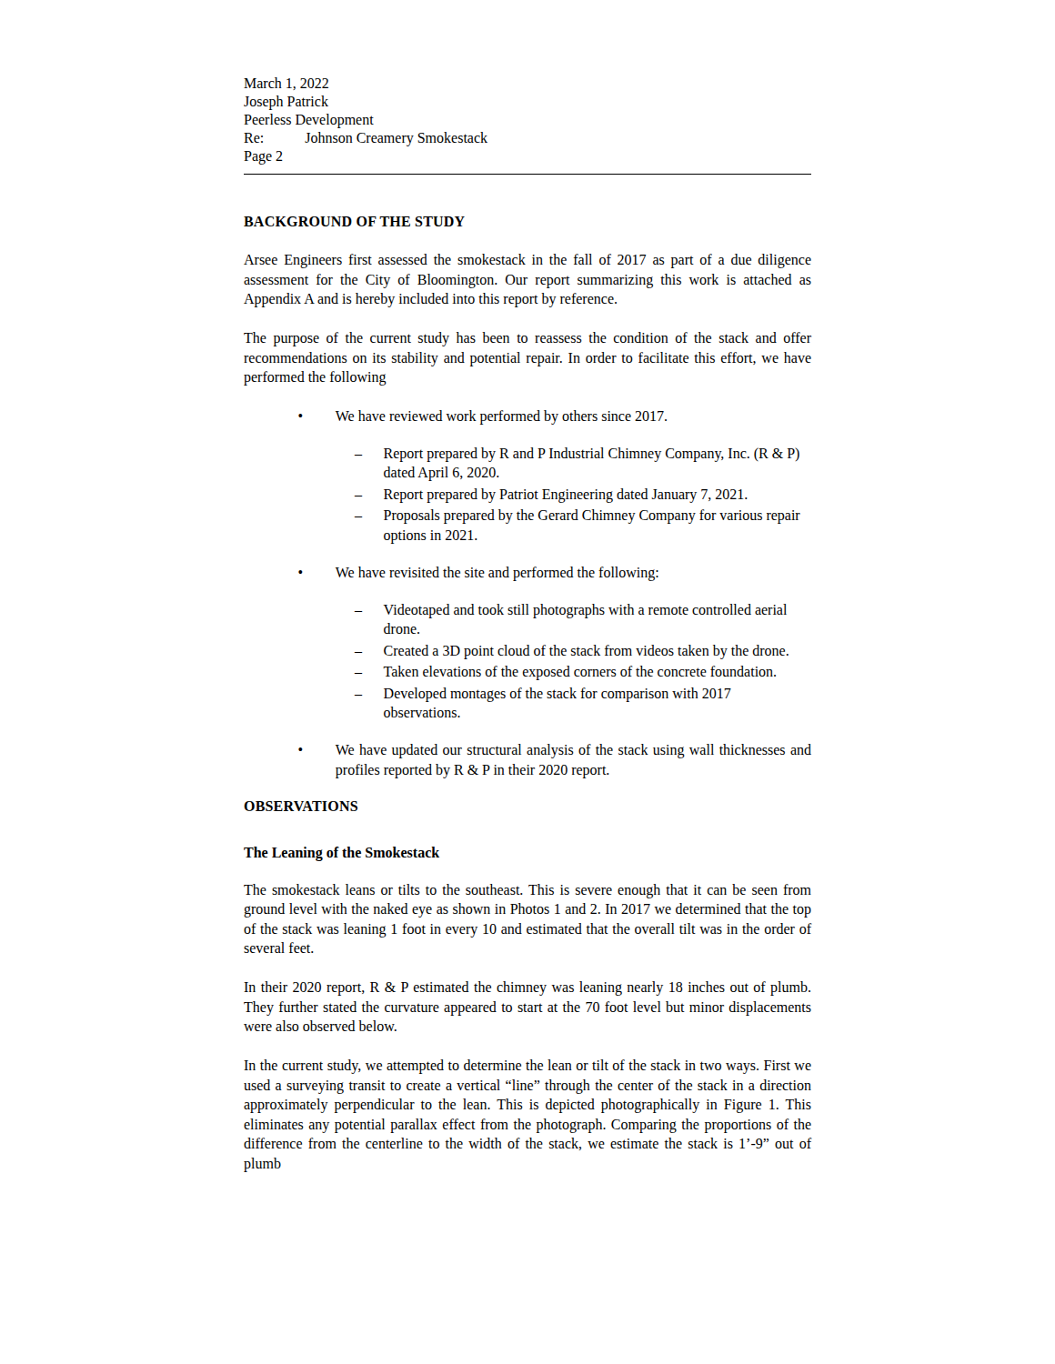March 1, 2022
Joseph Patrick
Peerless Development
Re: Johnson Creamery Smokestack
Page 2
BACKGROUND OF THE STUDY
Arsee Engineers first assessed the smokestack in the fall of 2017 as part of a due diligence assessment for the City of Bloomington. Our report summarizing this work is attached as Appendix A and is hereby included into this report by reference.
The purpose of the current study has been to reassess the condition of the stack and offer recommendations on its stability and potential repair. In order to facilitate this effort, we have performed the following
We have reviewed work performed by others since 2017.
Report prepared by R and P Industrial Chimney Company, Inc. (R & P) dated April 6, 2020.
Report prepared by Patriot Engineering dated January 7, 2021.
Proposals prepared by the Gerard Chimney Company for various repair options in 2021.
We have revisited the site and performed the following:
Videotaped and took still photographs with a remote controlled aerial drone.
Created a 3D point cloud of the stack from videos taken by the drone.
Taken elevations of the exposed corners of the concrete foundation.
Developed montages of the stack for comparison with 2017 observations.
We have updated our structural analysis of the stack using wall thicknesses and profiles reported by R & P in their 2020 report.
OBSERVATIONS
The Leaning of the Smokestack
The smokestack leans or tilts to the southeast. This is severe enough that it can be seen from ground level with the naked eye as shown in Photos 1 and 2. In 2017 we determined that the top of the stack was leaning 1 foot in every 10 and estimated that the overall tilt was in the order of several feet.
In their 2020 report, R & P estimated the chimney was leaning nearly 18 inches out of plumb. They further stated the curvature appeared to start at the 70 foot level but minor displacements were also observed below.
In the current study, we attempted to determine the lean or tilt of the stack in two ways. First we used a surveying transit to create a vertical “line” through the center of the stack in a direction approximately perpendicular to the lean. This is depicted photographically in Figure 1. This eliminates any potential parallax effect from the photograph. Comparing the proportions of the difference from the centerline to the width of the stack, we estimate the stack is 1’-9” out of plumb